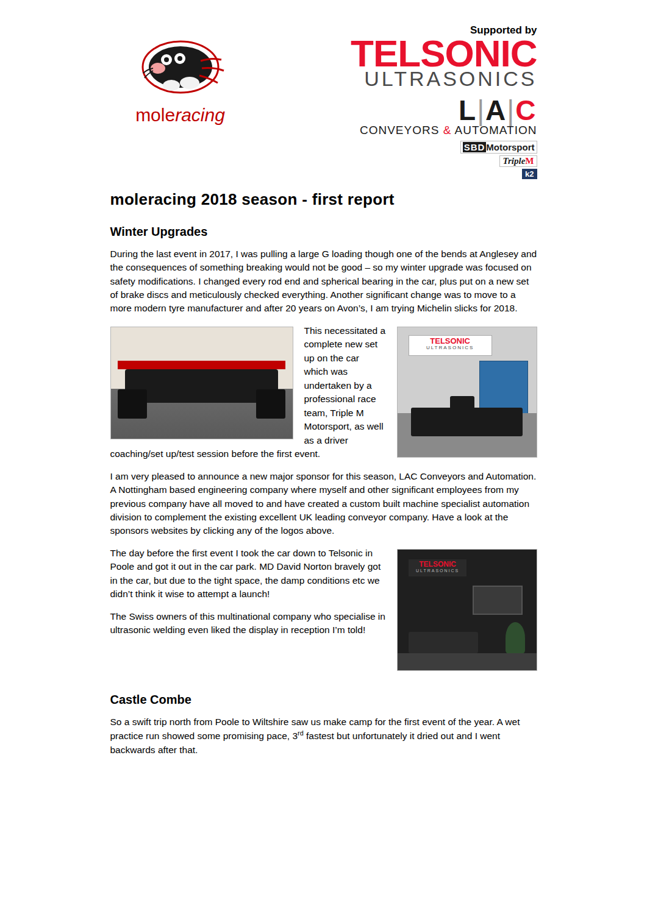mole racing
Supported by
TELSONIC
ULTRASONICS
L|A|C
CONVEYORS & AUTOMATION
SBD Motorsport
Triple M
k2
moleracing 2018 season - first report
Winter Upgrades
During the last event in 2017, I was pulling a large G loading though one of the bends at Anglesey and the consequences of something breaking would not be good – so my winter upgrade was focused on safety modifications. I changed every rod end and spherical bearing in the car, plus put on a new set of brake discs and meticulously checked everything. Another significant change was to move to a more modern tyre manufacturer and after 20 years on Avon’s, I am trying Michelin slicks for 2018.
TELSONICULTRASONICS
This necessitated a complete new set up on the car which was undertaken by a professional race team, Triple M Motorsport, as well as a driver coaching/set up/test session before the first event.
I am very pleased to announce a new major sponsor for this season, LAC Conveyors and Automation. A Nottingham based engineering company where myself and other significant employees from my previous company have all moved to and have created a custom built machine specialist automation division to complement the existing excellent UK leading conveyor company. Have a look at the sponsors websites by clicking any of the logos above.
TELSONICULTRASONICS
The day before the first event I took the car down to Telsonic in Poole and got it out in the car park. MD David Norton bravely got in the car, but due to the tight space, the damp conditions etc we didn’t think it wise to attempt a launch!
The Swiss owners of this multinational company who specialise in ultrasonic welding even liked the display in reception I’m told!
Castle Combe
So a swift trip north from Poole to Wiltshire saw us make camp for the first event of the year. A wet practice run showed some promising pace, 3rd fastest but unfortunately it dried out and I went backwards after that.